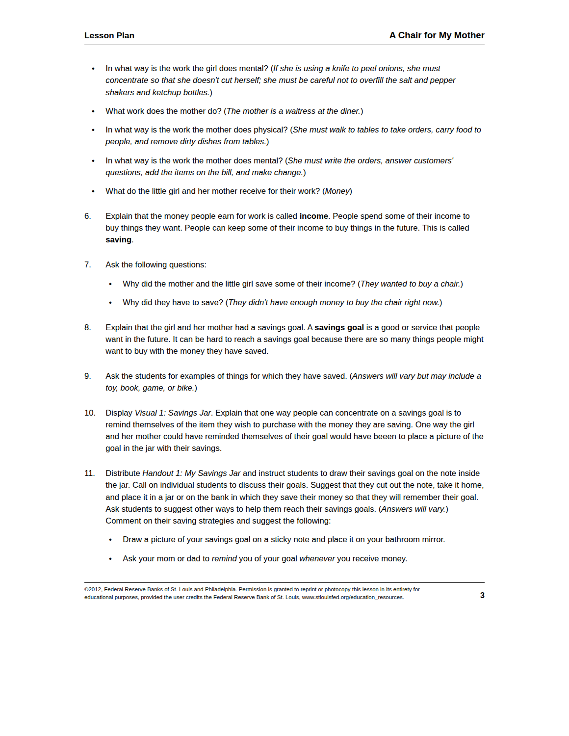Lesson Plan A Chair for My Mother
In what way is the work the girl does mental? (If she is using a knife to peel onions, she must concentrate so that she doesn't cut herself; she must be careful not to overfill the salt and pepper shakers and ketchup bottles.)
What work does the mother do? (The mother is a waitress at the diner.)
In what way is the work the mother does physical? (She must walk to tables to take orders, carry food to people, and remove dirty dishes from tables.)
In what way is the work the mother does mental? (She must write the orders, answer customers' questions, add the items on the bill, and make change.)
What do the little girl and her mother receive for their work? (Money)
Explain that the money people earn for work is called income. People spend some of their income to buy things they want. People can keep some of their income to buy things in the future. This is called saving.
Ask the following questions:
Why did the mother and the little girl save some of their income? (They wanted to buy a chair.)
Why did they have to save? (They didn't have enough money to buy the chair right now.)
Explain that the girl and her mother had a savings goal. A savings goal is a good or service that people want in the future. It can be hard to reach a savings goal because there are so many things people might want to buy with the money they have saved.
Ask the students for examples of things for which they have saved. (Answers will vary but may include a toy, book, game, or bike.)
Display Visual 1: Savings Jar. Explain that one way people can concentrate on a savings goal is to remind themselves of the item they wish to purchase with the money they are saving. One way the girl and her mother could have reminded themselves of their goal would have beeen to place a picture of the goal in the jar with their savings.
Distribute Handout 1: My Savings Jar and instruct students to draw their savings goal on the note inside the jar. Call on individual students to discuss their goals. Suggest that they cut out the note, take it home, and place it in a jar or on the bank in which they save their money so that they will remember their goal. Ask students to suggest other ways to help them reach their savings goals. (Answers will vary.) Comment on their saving strategies and suggest the following:
Draw a picture of your savings goal on a sticky note and place it on your bathroom mirror.
Ask your mom or dad to remind you of your goal whenever you receive money.
©2012, Federal Reserve Banks of St. Louis and Philadelphia. Permission is granted to reprint or photocopy this lesson in its entirety for educational purposes, provided the user credits the Federal Reserve Bank of St. Louis, www.stlouisfed.org/education_resources.
3